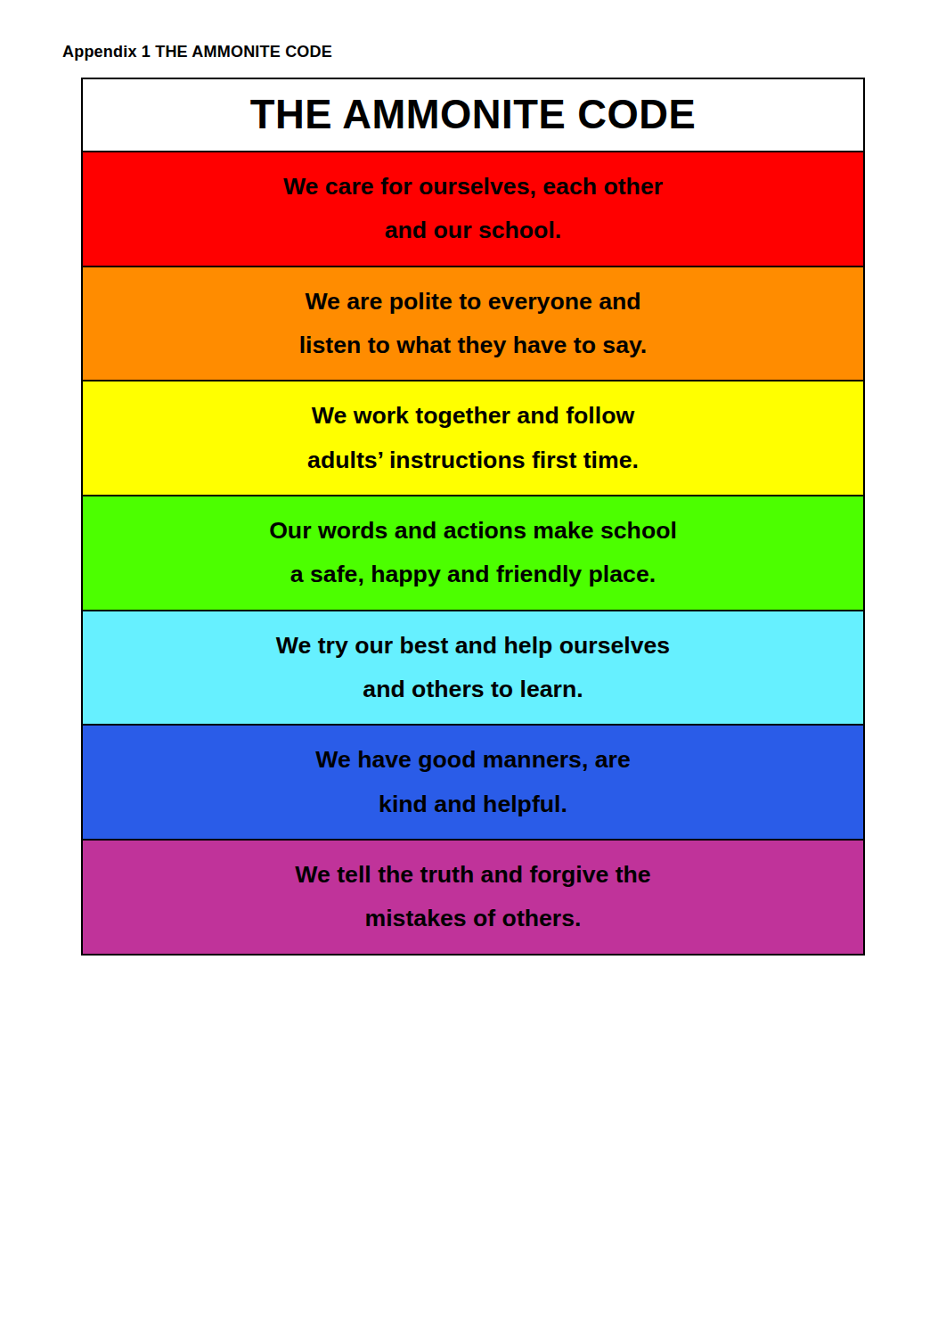Appendix 1 THE AMMONITE CODE
| THE AMMONITE CODE |
| We care for ourselves, each other and our school. |
| We are polite to everyone and listen to what they have to say. |
| We work together and follow adults’ instructions first time. |
| Our words and actions make school a safe, happy and friendly place. |
| We try our best and help ourselves and others to learn. |
| We have good manners, are kind and helpful. |
| We tell the truth and forgive the mistakes of others. |